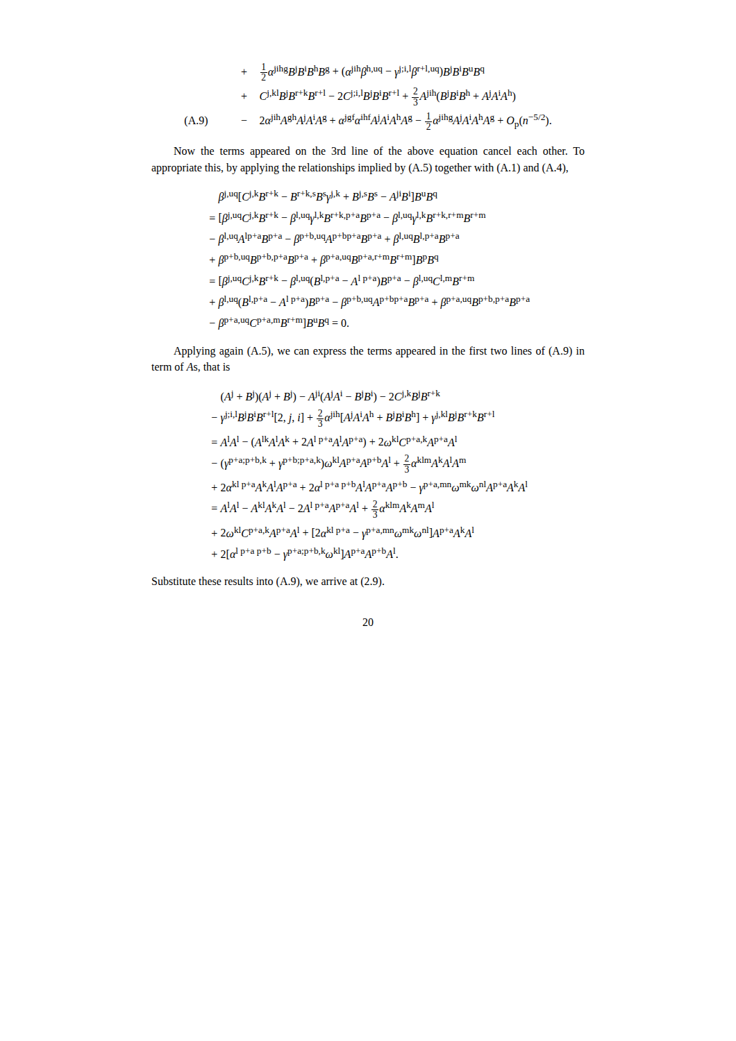| | + | | 1 2 α jihg B j B i B h B g + ( α jih β h,uq − γ j;i,l β r+l,uq ) B j B i B u B q |
| | + | | C j,kl B j B r+k B r+l − 2 C j;i,l B j B i B r+l + 2 3 A jih ( B j B i B h + A j A i A h ) |
| (A.9) | − | | 2 α jih A gh A j A i A g + α jgf α ihf A j A i A h A g − 1 2 α jihg A j A i A h A g + O p ( n −5/2 ). |
Now the terms appeared on the 3rd line of the above equation cancel each other. To appropriate this, by applying the relationships implied by (A.5) together with (A.1) and (A.4),
| | | β j,uq [ C j,k B r+k − B r+k,s B s γ j,k + B j,s B s − A ji B i ] B u B q |
| | = | [ β j,uq C j,k B r+k − β l,uq γ l,k B r+k,p+a B p+a − β l,uq γ l,k B r+k,r+m B r+m |
| | − | β l,uq A lp+a B p+a − β p+b,uq A p+bp+a B p+a + β l,uq B l,p+a B p+a |
| | + | β p+b,uq B p+b,p+a B p+a + β p+a,uq B p+a,r+m B r+m ] B p B q |
| | = | [ β j,uq C j,k B r+k − β l,uq ( B l,p+a − A l p+a ) B p+a − β l,uq C l,m B r+m |
| | + | β l,uq ( B l,p+a − A l p+a ) B p+a − β p+b,uq A p+bp+a B p+a + β p+a,uq B p+b,p+a B p+a |
| | − | β p+a,uq C p+a,m B r+m ] B u B q = 0. |
Applying again (A.5), we can express the terms appeared in the first two lines of (A.9) in term of As, that is
| | | ( A j + B j )( A j + B j ) − A ji ( A j A i − B j B i ) − 2 C j,k B j B r+k |
| | − | γ j;i,l B j B i B r+l [2, j , i ] + 2 3 α jih [ A j A i A h + B j B i B h ] + γ j,kl B j B r+k B r+l |
| | = | A l A l − ( A lk A l A k + 2 A l p+a A l A p+a ) + 2 ω kl C p+a,k A p+a A l |
| | − | ( γ p+a;p+b,k + γ p+b;p+a,k ) ω kl A p+a A p+b A l + 2 3 α klm A k A l A m |
| | + | 2 α kl p+a A k A l A p+a + 2 α l p+a p+b A l A p+a A p+b − γ p+a,mn ω mk ω nl A p+a A k A l |
| | = | A l A l − A kl A k A l − 2 A l p+a A p+a A l + 2 3 α klm A k A m A l |
| | + | 2 ω kl C p+a,k A p+a A l + [2 α kl p+a − γ p+a,mn ω mk ω nl ] A p+a A k A l |
| | + | 2[ α l p+a p+b − γ p+a;p+b,k ω kl ] A p+a A p+b A l . |
Substitute these results into (A.9), we arrive at (2.9).
20